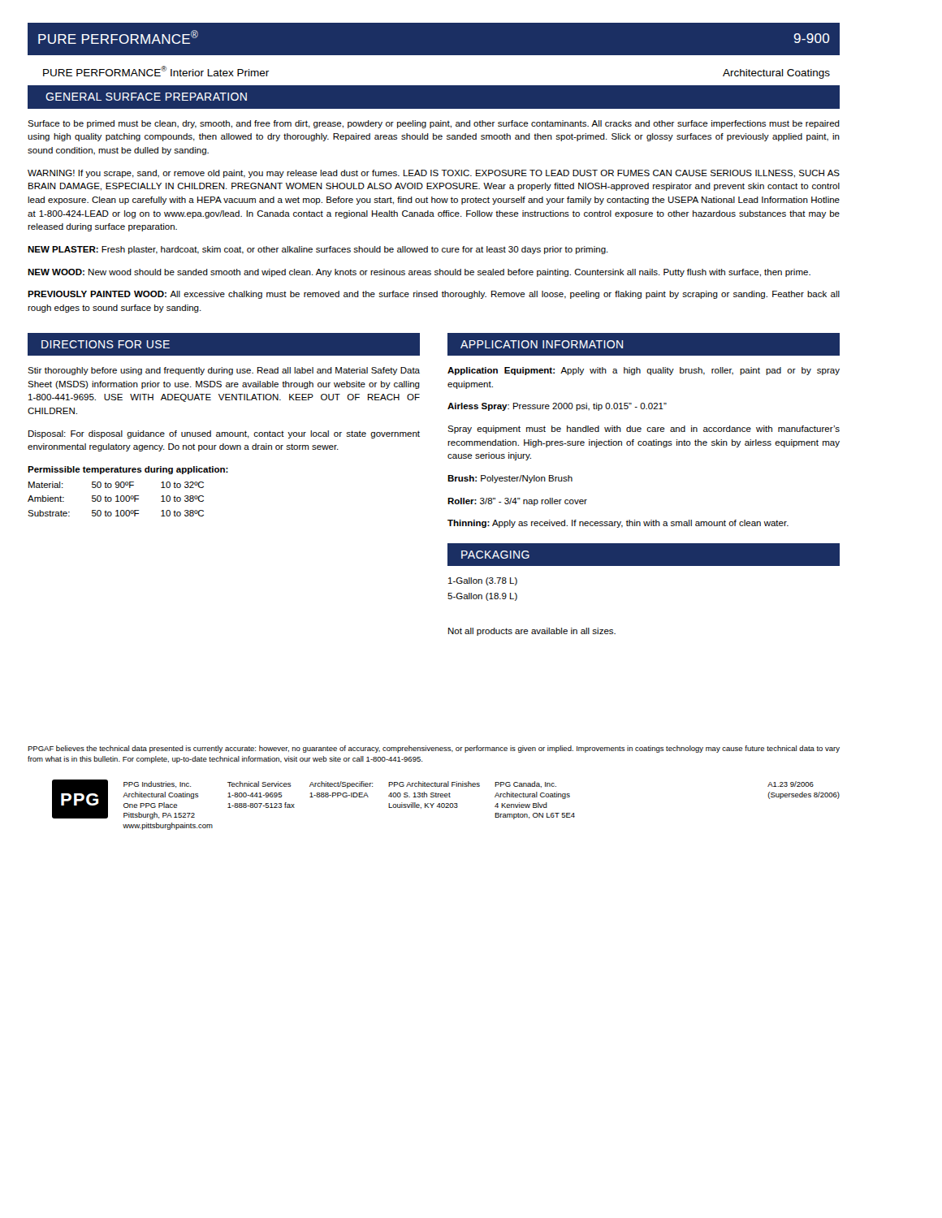PURE PERFORMANCE® 9-900
PURE PERFORMANCE® Interior Latex Primer Architectural Coatings
GENERAL SURFACE PREPARATION
Surface to be primed must be clean, dry, smooth, and free from dirt, grease, powdery or peeling paint, and other surface contaminants. All cracks and other surface imperfections must be repaired using high quality patching compounds, then allowed to dry thoroughly. Repaired areas should be sanded smooth and then spot-primed. Slick or glossy surfaces of previously applied paint, in sound condition, must be dulled by sanding.
WARNING! If you scrape, sand, or remove old paint, you may release lead dust or fumes. LEAD IS TOXIC. EXPOSURE TO LEAD DUST OR FUMES CAN CAUSE SERIOUS ILLNESS, SUCH AS BRAIN DAMAGE, ESPECIALLY IN CHILDREN. PREGNANT WOMEN SHOULD ALSO AVOID EXPOSURE. Wear a properly fitted NIOSH-approved respirator and prevent skin contact to control lead exposure. Clean up carefully with a HEPA vacuum and a wet mop. Before you start, find out how to protect yourself and your family by contacting the USEPA National Lead Information Hotline at 1-800-424-LEAD or log on to www.epa.gov/lead. In Canada contact a regional Health Canada office. Follow these instructions to control exposure to other hazardous substances that may be released during surface preparation.
NEW PLASTER: Fresh plaster, hardcoat, skim coat, or other alkaline surfaces should be allowed to cure for at least 30 days prior to priming.
NEW WOOD: New wood should be sanded smooth and wiped clean. Any knots or resinous areas should be sealed before painting. Countersink all nails. Putty flush with surface, then prime.
PREVIOUSLY PAINTED WOOD: All excessive chalking must be removed and the surface rinsed thoroughly. Remove all loose, peeling or flaking paint by scraping or sanding. Feather back all rough edges to sound surface by sanding.
DIRECTIONS FOR USE
Stir thoroughly before using and frequently during use. Read all label and Material Safety Data Sheet (MSDS) information prior to use. MSDS are available through our website or by calling 1-800-441-9695. USE WITH ADEQUATE VENTILATION. KEEP OUT OF REACH OF CHILDREN.
Disposal: For disposal guidance of unused amount, contact your local or state government environmental regulatory agency. Do not pour down a drain or storm sewer.
Permissible temperatures during application:
| Material: | 50 to 90ºF | 10 to 32ºC |
| Ambient: | 50 to 100ºF | 10 to 38ºC |
| Substrate: | 50 to 100ºF | 10 to 38ºC |
APPLICATION INFORMATION
Application Equipment: Apply with a high quality brush, roller, paint pad or by spray equipment.
Airless Spray: Pressure 2000 psi, tip 0.015” - 0.021”
Spray equipment must be handled with due care and in accordance with manufacturer’s recommendation. High-pres-sure injection of coatings into the skin by airless equipment may cause serious injury.
Brush: Polyester/Nylon Brush
Roller: 3/8” - 3/4” nap roller cover
Thinning: Apply as received. If necessary, thin with a small amount of clean water.
PACKAGING
1-Gallon (3.78 L)
5-Gallon (18.9 L)
Not all products are available in all sizes.
PPGAF believes the technical data presented is currently accurate: however, no guarantee of accuracy, comprehensiveness, or performance is given or implied. Improvements in coatings technology may cause future technical data to vary from what is in this bulletin. For complete, up-to-date technical information, visit our web site or call 1-800-441-9695.
PPG
PPG Industries, Inc.
Architectural Coatings
One PPG Place
Pittsburgh, PA 15272
www.pittsburghpaints.com
Technical Services
1-800-441-9695
1-888-807-5123 fax
Architect/Specifier:
1-888-PPG-IDEA
PPG Architectural Finishes
400 S. 13th Street
Louisville, KY 40203
PPG Canada, Inc.
Architectural Coatings
4 Kenview Blvd
Brampton, ON L6T 5E4
A1.23 9/2006
(Supersedes 8/2006)